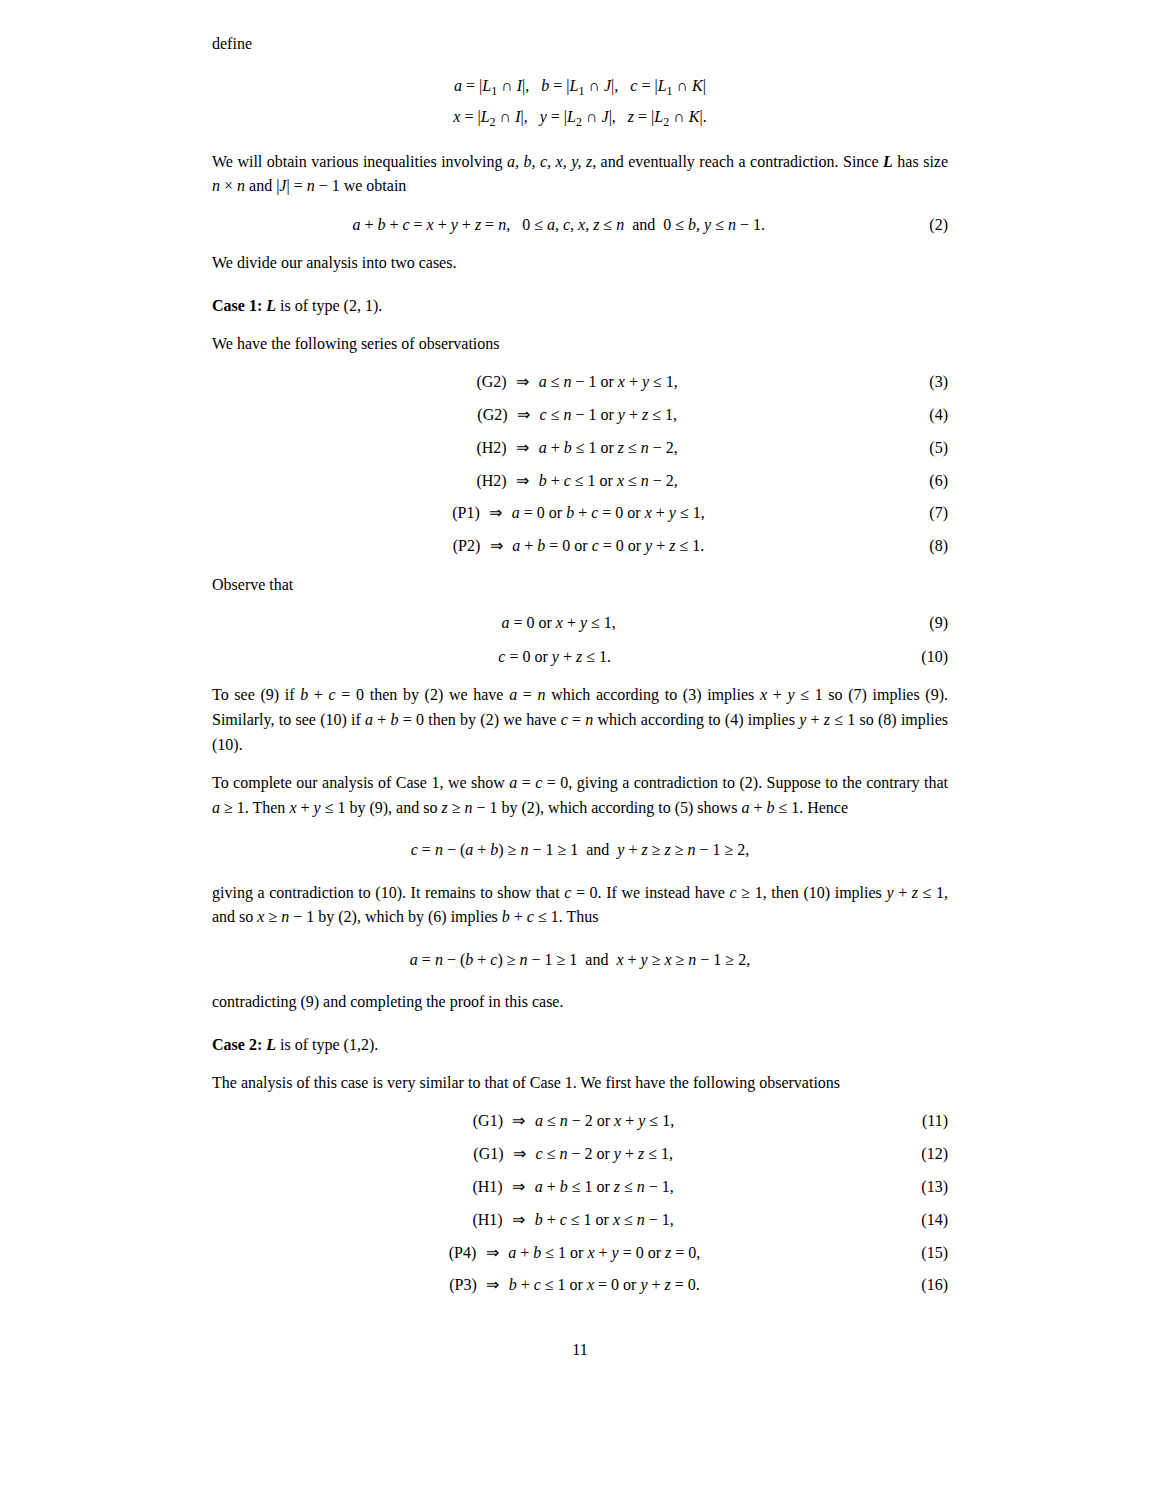define
a = |L1 ∩ I|, b = |L1 ∩ J|, c = |L1 ∩ K| x = |L2 ∩ I|, y = |L2 ∩ J|, z = |L2 ∩ K|.
We will obtain various inequalities involving a, b, c, x, y, z, and eventually reach a contradiction. Since L has size n × n and |J| = n − 1 we obtain
a + b + c = x + y + z = n, 0 ≤ a, c, x, z ≤ n and 0 ≤ b, y ≤ n − 1.
(2)
We divide our analysis into two cases.
Case 1: L is of type (2, 1).
We have the following series of observations
(G2)⇒a ≤ n − 1 or x + y ≤ 1,
(3)
(G2)⇒c ≤ n − 1 or y + z ≤ 1,
(4)
(H2)⇒a + b ≤ 1 or z ≤ n − 2,
(5)
(H2)⇒b + c ≤ 1 or x ≤ n − 2,
(6)
(P1)⇒a = 0 or b + c = 0 or x + y ≤ 1,
(7)
(P2)⇒a + b = 0 or c = 0 or y + z ≤ 1.
(8)
Observe that
a = 0 or x + y ≤ 1,
(9)
c = 0 or y + z ≤ 1.
(10)
To see (9) if b + c = 0 then by (2) we have a = n which according to (3) implies x + y ≤ 1 so (7) implies (9). Similarly, to see (10) if a + b = 0 then by (2) we have c = n which according to (4) implies y + z ≤ 1 so (8) implies (10).
To complete our analysis of Case 1, we show a = c = 0, giving a contradiction to (2). Suppose to the contrary that a ≥ 1. Then x + y ≤ 1 by (9), and so z ≥ n − 1 by (2), which according to (5) shows a + b ≤ 1. Hence
c = n − (a + b) ≥ n − 1 ≥ 1 and y + z ≥ z ≥ n − 1 ≥ 2,
giving a contradiction to (10). It remains to show that c = 0. If we instead have c ≥ 1, then (10) implies y + z ≤ 1, and so x ≥ n − 1 by (2), which by (6) implies b + c ≤ 1. Thus
a = n − (b + c) ≥ n − 1 ≥ 1 and x + y ≥ x ≥ n − 1 ≥ 2,
contradicting (9) and completing the proof in this case.
Case 2: L is of type (1,2).
The analysis of this case is very similar to that of Case 1. We first have the following observations
(G1)⇒a ≤ n − 2 or x + y ≤ 1,
(11)
(G1)⇒c ≤ n − 2 or y + z ≤ 1,
(12)
(H1)⇒a + b ≤ 1 or z ≤ n − 1,
(13)
(H1)⇒b + c ≤ 1 or x ≤ n − 1,
(14)
(P4)⇒a + b ≤ 1 or x + y = 0 or z = 0,
(15)
(P3)⇒b + c ≤ 1 or x = 0 or y + z = 0.
(16)
11